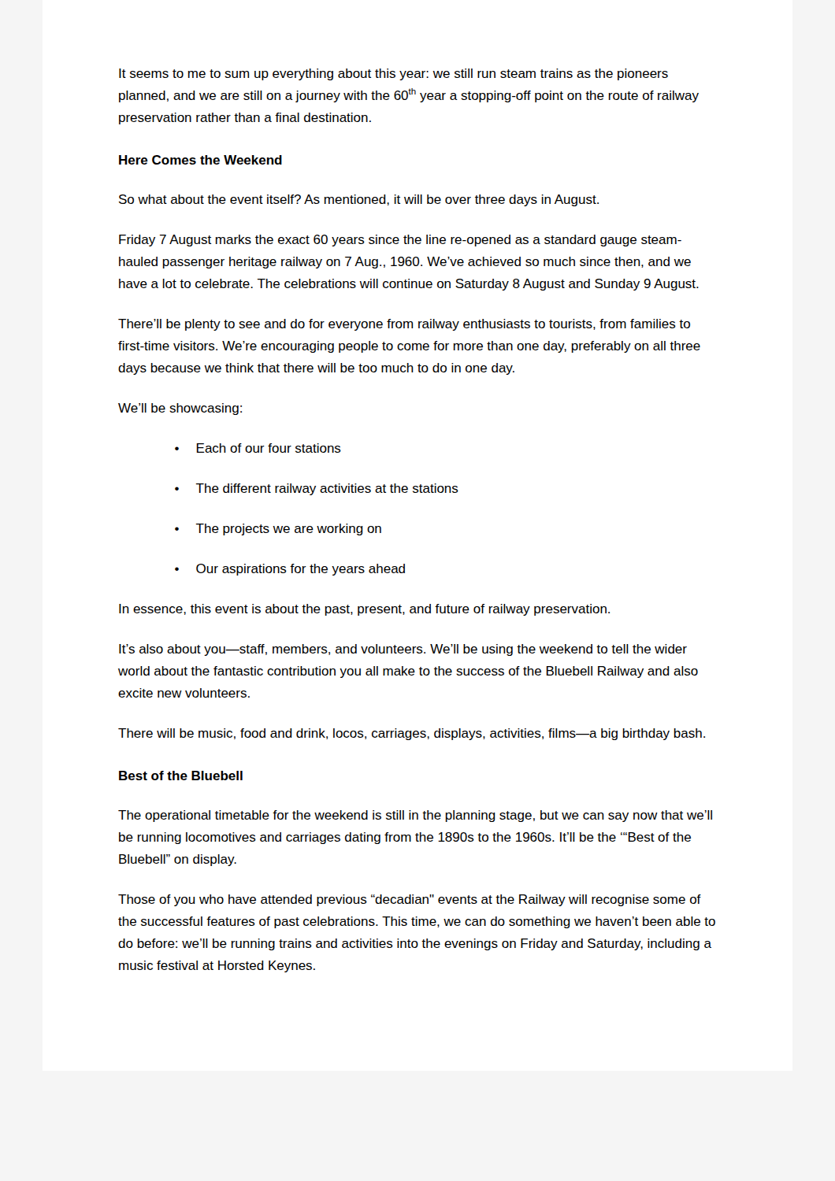It seems to me to sum up everything about this year: we still run steam trains as the pioneers planned, and we are still on a journey with the 60th year a stopping-off point on the route of railway preservation rather than a final destination.
Here Comes the Weekend
So what about the event itself? As mentioned, it will be over three days in August.
Friday 7 August marks the exact 60 years since the line re-opened as a standard gauge steam-hauled passenger heritage railway on 7 Aug., 1960. We’ve achieved so much since then, and we have a lot to celebrate. The celebrations will continue on Saturday 8 August and Sunday 9 August.
There’ll be plenty to see and do for everyone from railway enthusiasts to tourists, from families to first-time visitors. We’re encouraging people to come for more than one day, preferably on all three days because we think that there will be too much to do in one day.
We’ll be showcasing:
Each of our four stations
The different railway activities at the stations
The projects we are working on
Our aspirations for the years ahead
In essence, this event is about the past, present, and future of railway preservation.
It’s also about you—staff, members, and volunteers. We’ll be using the weekend to tell the wider world about the fantastic contribution you all make to the success of the Bluebell Railway and also excite new volunteers.
There will be music, food and drink, locos, carriages, displays, activities, films—a big birthday bash.
Best of the Bluebell
The operational timetable for the weekend is still in the planning stage, but we can say now that we’ll be running locomotives and carriages dating from the 1890s to the 1960s. It’ll be the ‘“Best of the Bluebell” on display.
Those of you who have attended previous “decadian" events at the Railway will recognise some of the successful features of past celebrations. This time, we can do something we haven’t been able to do before: we’ll be running trains and activities into the evenings on Friday and Saturday, including a music festival at Horsted Keynes.